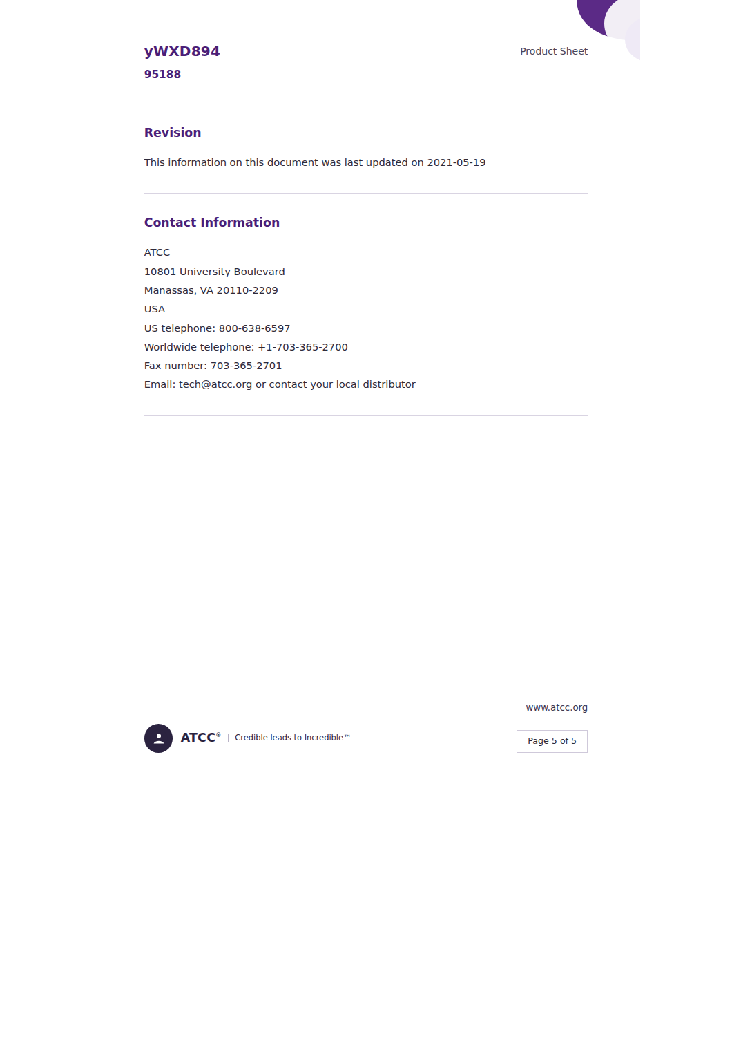yWXD894
95188
Product Sheet
Revision
This information on this document was last updated on 2021-05-19
Contact Information
ATCC
10801 University Boulevard
Manassas, VA 20110-2209
USA
US telephone: 800-638-6597
Worldwide telephone: +1-703-365-2700
Fax number: 703-365-2701
Email: tech@atcc.org or contact your local distributor
ATCC® Credible leads to Incredible™
www.atcc.org Page 5 of 5